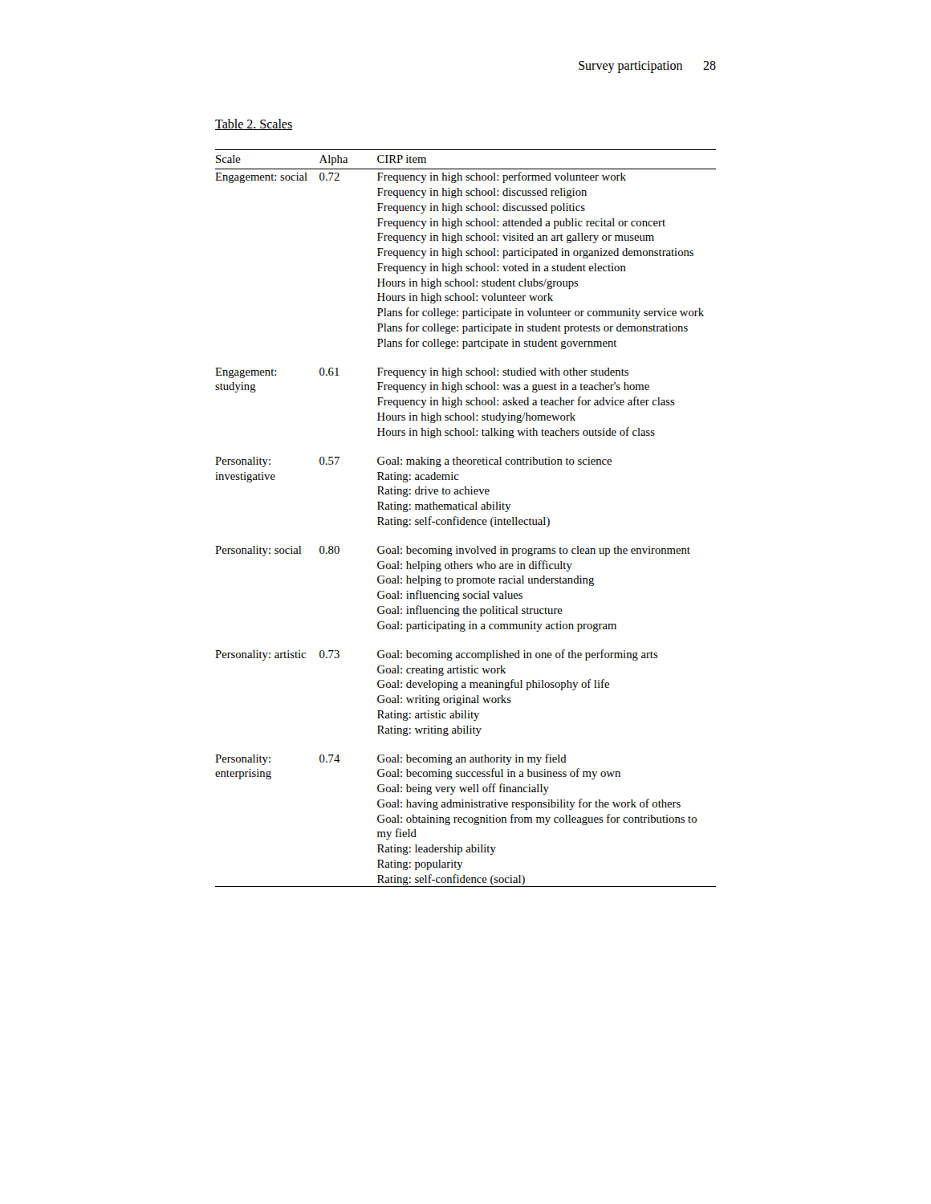Survey participation28
Table 2. Scales
| Scale | Alpha | CIRP item |
| --- | --- | --- |
| Engagement: social | 0.72 | Frequency in high school: performed volunteer work Frequency in high school: discussed religion Frequency in high school: discussed politics Frequency in high school: attended a public recital or concert Frequency in high school: visited an art gallery or museum Frequency in high school: participated in organized demonstrations Frequency in high school: voted in a student election Hours in high school: student clubs/groups Hours in high school: volunteer work Plans for college: participate in volunteer or community service work Plans for college: participate in student protests or demonstrations Plans for college: partcipate in student government |
| Engagement: studying | 0.61 | Frequency in high school: studied with other students Frequency in high school: was a guest in a teacher's home Frequency in high school: asked a teacher for advice after class Hours in high school: studying/homework Hours in high school: talking with teachers outside of class |
| Personality: investigative | 0.57 | Goal: making a theoretical contribution to science Rating: academic Rating: drive to achieve Rating: mathematical ability Rating: self-confidence (intellectual) |
| Personality: social | 0.80 | Goal: becoming involved in programs to clean up the environment Goal: helping others who are in difficulty Goal: helping to promote racial understanding Goal: influencing social values Goal: influencing the political structure Goal: participating in a community action program |
| Personality: artistic | 0.73 | Goal: becoming accomplished in one of the performing arts Goal: creating artistic work Goal: developing a meaningful philosophy of life Goal: writing original works Rating: artistic ability Rating: writing ability |
| Personality: enterprising | 0.74 | Goal: becoming an authority in my field Goal: becoming successful in a business of my own Goal: being very well off financially Goal: having administrative responsibility for the work of others Goal: obtaining recognition from my colleagues for contributions to my field Rating: leadership ability Rating: popularity Rating: self-confidence (social) |